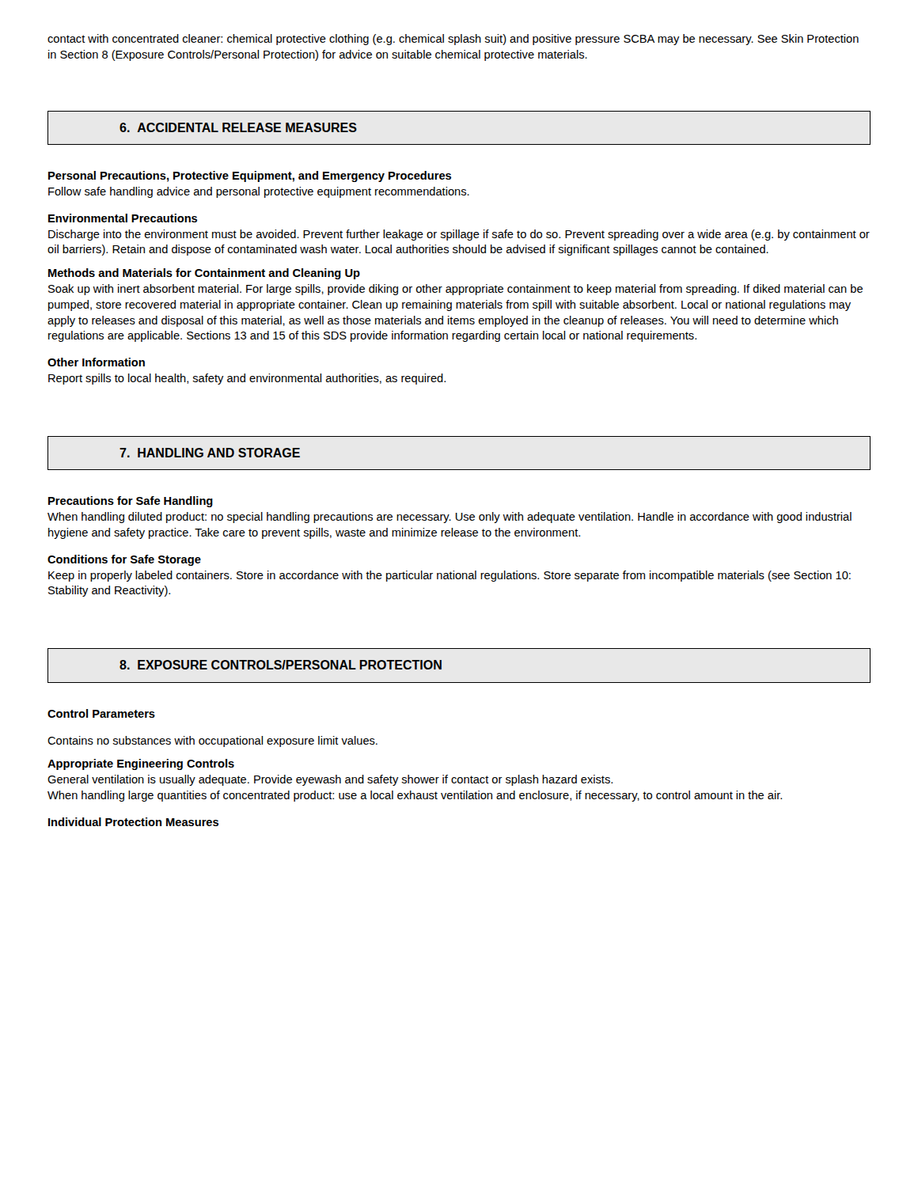contact with concentrated cleaner: chemical protective clothing (e.g. chemical splash suit) and positive pressure SCBA may be necessary. See Skin Protection in Section 8 (Exposure Controls/Personal Protection) for advice on suitable chemical protective materials.
6. ACCIDENTAL RELEASE MEASURES
Personal Precautions, Protective Equipment, and Emergency Procedures
Follow safe handling advice and personal protective equipment recommendations.
Environmental Precautions
Discharge into the environment must be avoided. Prevent further leakage or spillage if safe to do so. Prevent spreading over a wide area (e.g. by containment or oil barriers). Retain and dispose of contaminated wash water. Local authorities should be advised if significant spillages cannot be contained.
Methods and Materials for Containment and Cleaning Up
Soak up with inert absorbent material. For large spills, provide diking or other appropriate containment to keep material from spreading. If diked material can be pumped, store recovered material in appropriate container. Clean up remaining materials from spill with suitable absorbent. Local or national regulations may apply to releases and disposal of this material, as well as those materials and items employed in the cleanup of releases. You will need to determine which regulations are applicable. Sections 13 and 15 of this SDS provide information regarding certain local or national requirements.
Other Information
Report spills to local health, safety and environmental authorities, as required.
7. HANDLING AND STORAGE
Precautions for Safe Handling
When handling diluted product: no special handling precautions are necessary. Use only with adequate ventilation. Handle in accordance with good industrial hygiene and safety practice. Take care to prevent spills, waste and minimize release to the environment.
Conditions for Safe Storage
Keep in properly labeled containers. Store in accordance with the particular national regulations. Store separate from incompatible materials (see Section 10: Stability and Reactivity).
8. EXPOSURE CONTROLS/PERSONAL PROTECTION
Control Parameters
Contains no substances with occupational exposure limit values.
Appropriate Engineering Controls
General ventilation is usually adequate. Provide eyewash and safety shower if contact or splash hazard exists.
When handling large quantities of concentrated product: use a local exhaust ventilation and enclosure, if necessary, to control amount in the air.
Individual Protection Measures